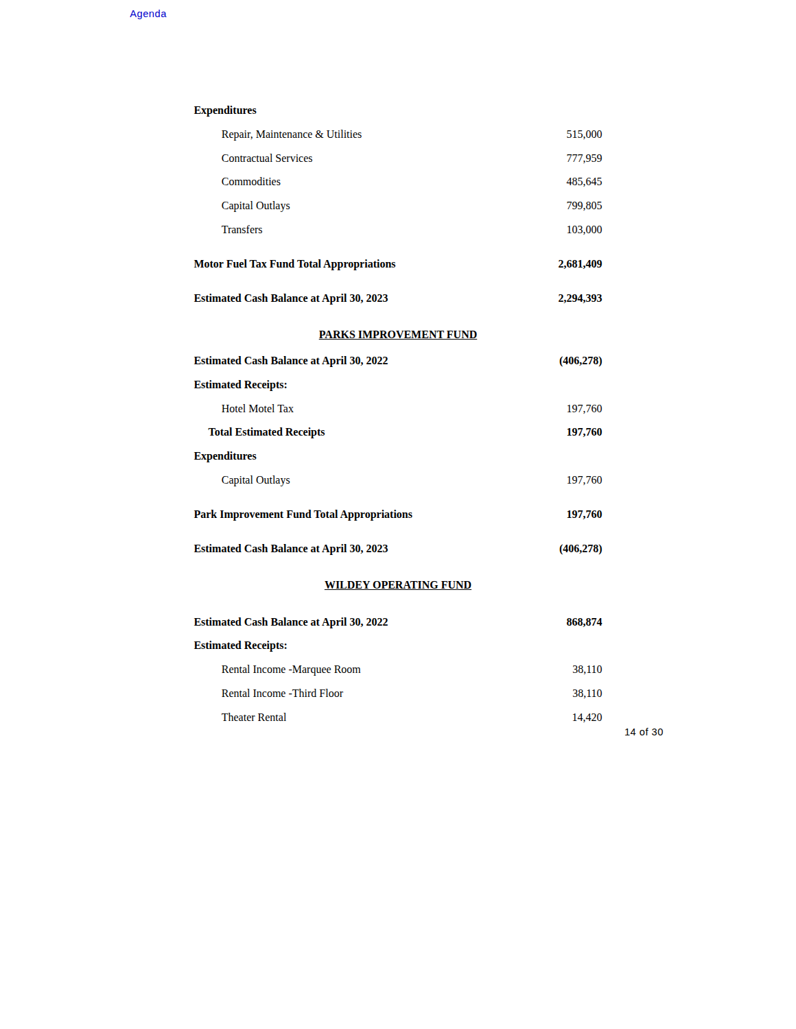Agenda
| Expenditures | |
| Repair, Maintenance & Utilities | 515,000 |
| Contractual Services | 777,959 |
| Commodities | 485,645 |
| Capital Outlays | 799,805 |
| Transfers | 103,000 |
| Motor Fuel Tax Fund Total Appropriations | 2,681,409 |
| Estimated Cash Balance at April 30, 2023 | 2,294,393 |
| PARKS IMPROVEMENT FUND |
| Estimated Cash Balance at April 30, 2022 | (406,278) |
| Estimated Receipts: | |
| Hotel Motel Tax | 197,760 |
| Total Estimated Receipts | 197,760 |
| Expenditures | |
| Capital Outlays | 197,760 |
| Park Improvement Fund Total Appropriations | 197,760 |
| Estimated Cash Balance at April 30, 2023 | (406,278) |
| WILDEY OPERATING FUND |
| Estimated Cash Balance at April 30, 2022 | 868,874 |
| Estimated Receipts: | |
| Rental Income -Marquee Room | 38,110 |
| Rental Income -Third Floor | 38,110 |
| Theater Rental | 14,420 |
14 of 30